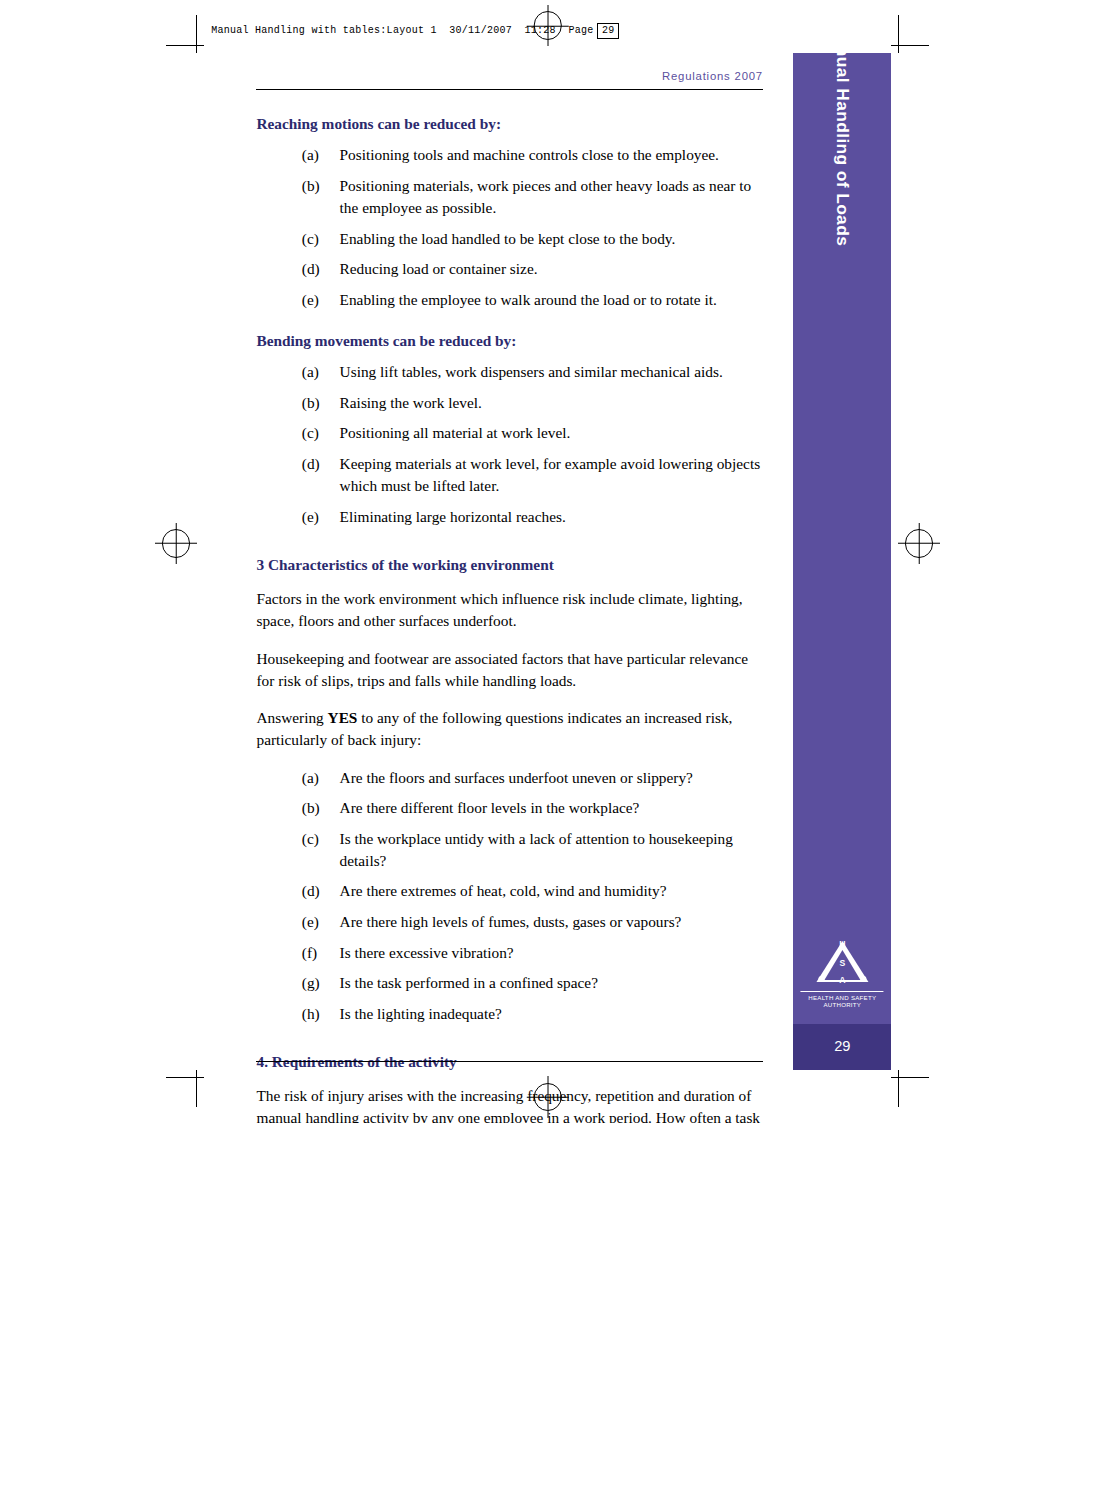Manual Handling with tables:Layout 1 30/11/2007 11:28 Page29
Manual Handling of Loads
H S A
HEALTH AND SAFETY
AUTHORITY
29
Regulations 2007
Reaching motions can be reduced by:
(a) Positioning tools and machine controls close to the employee.
(b) Positioning materials, work pieces and other heavy loads as near to the employee as possible.
(c) Enabling the load handled to be kept close to the body.
(d) Reducing load or container size.
(e) Enabling the employee to walk around the load or to rotate it.
Bending movements can be reduced by:
(a) Using lift tables, work dispensers and similar mechanical aids.
(b) Raising the work level.
(c) Positioning all material at work level.
(d) Keeping materials at work level, for example avoid lowering objects which must be lifted later.
(e) Eliminating large horizontal reaches.
3 Characteristics of the working environment
Factors in the work environment which influence risk include climate, lighting, space, floors and other surfaces underfoot.
Housekeeping and footwear are associated factors that have particular relevance for risk of slips, trips and falls while handling loads.
Answering YES to any of the following questions indicates an increased risk, particularly of back injury:
(a) Are the floors and surfaces underfoot uneven or slippery?
(b) Are there different floor levels in the workplace?
(c) Is the workplace untidy with a lack of attention to housekeeping details?
(d) Are there extremes of heat, cold, wind and humidity?
(e) Are there high levels of fumes, dusts, gases or vapours?
(f) Is there excessive vibration?
(g) Is the task performed in a confined space?
(h) Is the lighting inadequate?
4. Requirements of the activity
The risk of injury arises with the increasing frequency, repetition and duration of manual handling activity by any one employee in a work period. How often a task is performed and for how long are key risk factors to be considered.
Problems with frequency and duration are not restricted to lifting or lowering of